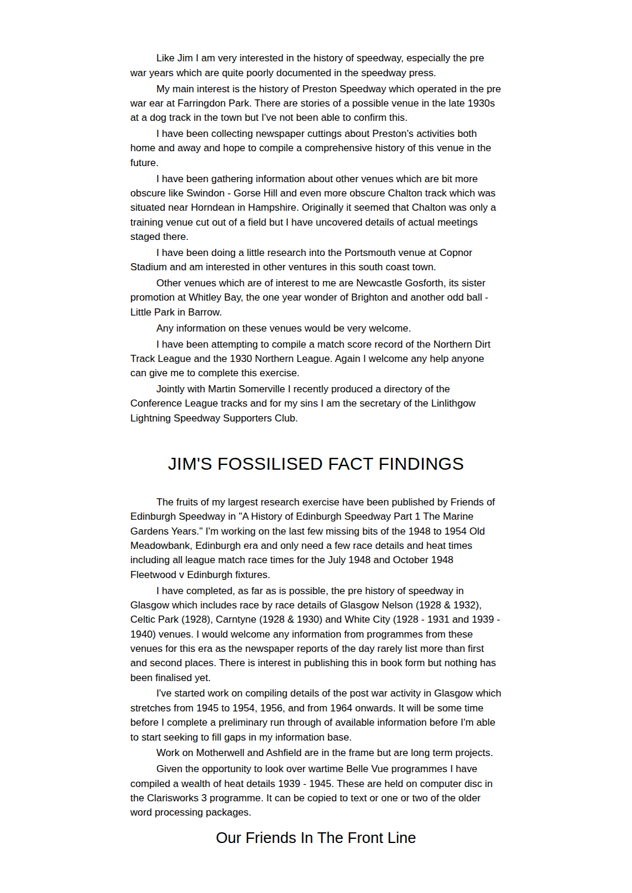Like Jim I am very interested in the history of speedway, especially the pre war years which are quite poorly documented in the speedway press.
My main interest is the history of Preston Speedway which operated in the pre war ear at Farringdon Park. There are stories of a possible venue in the late 1930s at a dog track in the town but I've not been able to confirm this.
I have been collecting newspaper cuttings about Preston's activities both home and away and hope to compile a comprehensive history of this venue in the future.
I have been gathering information about other venues which are bit more obscure like Swindon - Gorse Hill and even more obscure Chalton track which was situated near Horndean in Hampshire. Originally it seemed that Chalton was only a training venue cut out of a field but I have uncovered details of actual meetings staged there.
I have been doing a little research into the Portsmouth venue at Copnor Stadium and am interested in other ventures in this south coast town.
Other venues which are of interest to me are Newcastle Gosforth, its sister promotion at Whitley Bay, the one year wonder of Brighton and another odd ball - Little Park in Barrow.
Any information on these venues would be very welcome.
I have been attempting to compile a match score record of the Northern Dirt Track League and the 1930 Northern League. Again I welcome any help anyone can give me to complete this exercise.
Jointly with Martin Somerville I recently produced a directory of the Conference League tracks and for my sins I am the secretary of the Linlithgow Lightning Speedway Supporters Club.
JIM'S FOSSILISED FACT FINDINGS
The fruits of my largest research exercise have been published by Friends of Edinburgh Speedway in "A History of Edinburgh Speedway Part 1 The Marine Gardens Years." I'm working on the last few missing bits of the 1948 to 1954 Old Meadowbank, Edinburgh era and only need a few race details and heat times including all league match race times for the July 1948 and October 1948 Fleetwood v Edinburgh fixtures.
I have completed, as far as is possible, the pre history of speedway in Glasgow which includes race by race details of Glasgow Nelson (1928 & 1932), Celtic Park (1928), Carntyne (1928 & 1930) and White City (1928 - 1931 and 1939 - 1940) venues. I would welcome any information from programmes from these venues for this era as the newspaper reports of the day rarely list more than first and second places. There is interest in publishing this in book form but nothing has been finalised yet.
I've started work on compiling details of the post war activity in Glasgow which stretches from 1945 to 1954, 1956, and from 1964 onwards. It will be some time before I complete a preliminary run through of available information before I'm able to start seeking to fill gaps in my information base.
Work on Motherwell and Ashfield are in the frame but are long term projects.
Given the opportunity to look over wartime Belle Vue programmes I have compiled a wealth of heat details 1939 - 1945. These are held on computer disc in the Clarisworks 3 programme. It can be copied to text or one or two of the older word processing packages.
Our Friends In The Front Line